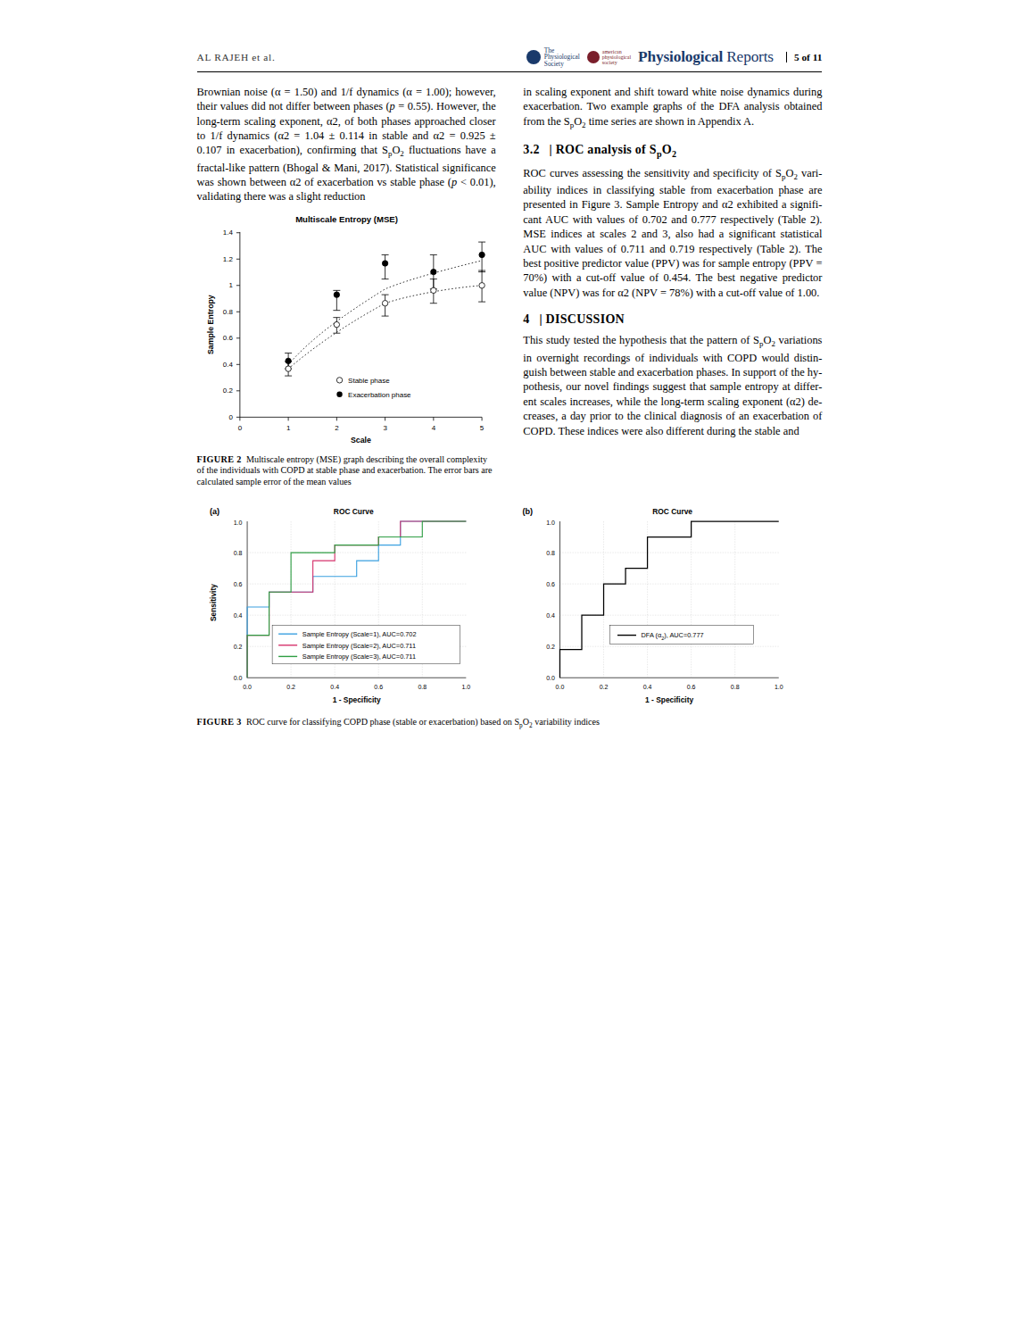AL RAJEH et al.
The
Physiological
Society american
physiological
society Physiological Reports 5 of 11
Brownian noise (α = 1.50) and 1/f dynamics (α = 1.00); however, their values did not differ between phases (p = 0.55). However, the long-term scaling exponent, α2, of both phases approached closer to 1/f dynamics (α2 = 1.04 ± 0.114 in stable and α2 = 0.925 ± 0.107 in exacerbation), confirming that SpO2 fluctuations have a fractal-like pattern (Bhogal & Mani, 2017). Statistical significance was shown between α2 of exacerbation vs stable phase (p < 0.01), validating there was a slight reduction
Multiscale Entropy (MSE) 0 0.2 0.4 0.6 0.8 1 1.2 1.4 0 1 2 3 4 5 Sample Entropy Scale Stable phase Exacerbation phase
FIGURE 2 Multiscale entropy (MSE) graph describing the overall complexity of the individuals with COPD at stable phase and exacerbation. The error bars are calculated sample error of the mean values
in scaling exponent and shift toward white noise dynamics during exacerbation. Two example graphs of the DFA analysis obtained from the SpO2 time series are shown in Appendix A.
3.2 | ROC analysis of SpO2
ROC curves assessing the sensitivity and specificity of SpO2 variability indices in classifying stable from exacerbation phase are presented in Figure 3. Sample Entropy and α2 exhibited a significant AUC with values of 0.702 and 0.777 respectively (Table 2). MSE indices at scales 2 and 3, also had a significant statistical AUC with values of 0.711 and 0.719 respectively (Table 2). The best positive predictor value (PPV) was for sample entropy (PPV = 70%) with a cut-off value of 0.454. The best negative predictor value (NPV) was for α2 (NPV = 78%) with a cut-off value of 1.00.
4 | DISCUSSION
This study tested the hypothesis that the pattern of SpO2 variations in overnight recordings of individuals with COPD would distinguish between stable and exacerbation phases. In support of the hypothesis, our novel findings suggest that sample entropy at different scales increases, while the long-term scaling exponent (α2) decreases, a day prior to the clinical diagnosis of an exacerbation of COPD. These indices were also different during the stable and
(a) ROC Curve 0.0 0.2 0.4 0.6 0.8 1.0 0.0 0.2 0.4 0.6 0.8 1.0 Sensitivity 1 - Specificity Sample Entropy (Scale=1), AUC=0.702 Sample Entropy (Scale=2), AUC=0.711 Sample Entropy (Scale=3), AUC=0.711 (b) ROC Curve 0.0 0.2 0.4 0.6 0.8 1.0 0.0 0.2 0.4 0.6 0.8 1.0 1 - Specificity DFA (α2), AUC=0.777
FIGURE 3 ROC curve for classifying COPD phase (stable or exacerbation) based on SpO2 variability indices